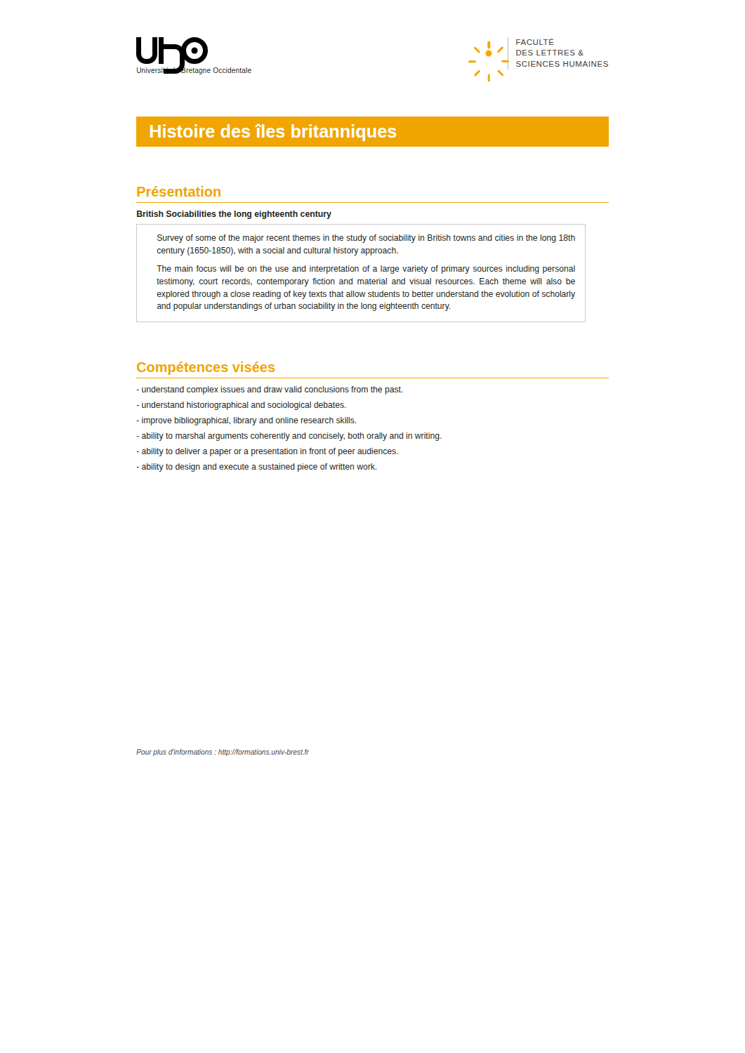Université de Bretagne Occidentale
Faculté
des Lettres &
Sciences humaines
Histoire des îles britanniques
Présentation
British Sociabilities the long eighteenth century
Survey of some of the major recent themes in the study of sociability in British towns and cities in the long 18th century (1650-1850), with a social and cultural history approach.
The main focus will be on the use and interpretation of a large variety of primary sources including personal testimony, court records, contemporary fiction and material and visual resources. Each theme will also be explored through a close reading of key texts that allow students to better understand the evolution of scholarly and popular understandings of urban sociability in the long eighteenth century.
Compétences visées
- understand complex issues and draw valid conclusions from the past.
- understand historiographical and sociological debates.
- improve bibliographical, library and online research skills.
- ability to marshal arguments coherently and concisely, both orally and in writing.
- ability to deliver a paper or a presentation in front of peer audiences.
- ability to design and execute a sustained piece of written work.
Pour plus d'informations : http://formations.univ-brest.fr